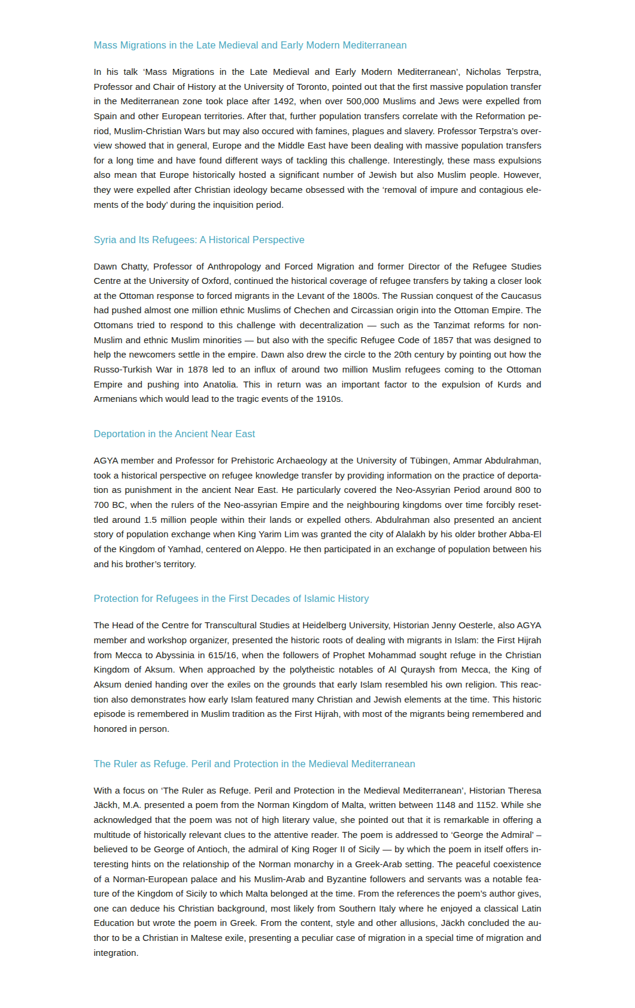Mass Migrations in the Late Medieval and Early Modern Mediterranean
In his talk ‘Mass Migrations in the Late Medieval and Early Modern Mediterranean’, Nicholas Terpstra, Professor and Chair of History at the University of Toronto, pointed out that the first massive population transfer in the Mediterranean zone took place after 1492, when over 500,000 Muslims and Jews were expelled from Spain and other European territories. After that, further population transfers correlate with the Reformation period, Muslim-Christian Wars but may also occured with famines, plagues and slavery. Professor Terpstra’s overview showed that in general, Europe and the Middle East have been dealing with massive population transfers for a long time and have found different ways of tackling this challenge. Interestingly, these mass expulsions also mean that Europe historically hosted a significant number of Jewish but also Muslim people. However, they were expelled after Christian ideology became obsessed with the ‘removal of impure and contagious elements of the body’ during the inquisition period.
Syria and Its Refugees: A Historical Perspective
Dawn Chatty, Professor of Anthropology and Forced Migration and former Director of the Refugee Studies Centre at the University of Oxford, continued the historical coverage of refugee transfers by taking a closer look at the Ottoman response to forced migrants in the Levant of the 1800s. The Russian conquest of the Caucasus had pushed almost one million ethnic Muslims of Chechen and Circassian origin into the Ottoman Empire. The Ottomans tried to respond to this challenge with decentralization — such as the Tanzimat reforms for non-Muslim and ethnic Muslim minorities — but also with the specific Refugee Code of 1857 that was designed to help the newcomers settle in the empire. Dawn also drew the circle to the 20th century by pointing out how the Russo-Turkish War in 1878 led to an influx of around two million Muslim refugees coming to the Ottoman Empire and pushing into Anatolia. This in return was an important factor to the expulsion of Kurds and Armenians which would lead to the tragic events of the 1910s.
Deportation in the Ancient Near East
AGYA member and Professor for Prehistoric Archaeology at the University of Tübingen, Ammar Abdulrahman, took a historical perspective on refugee knowledge transfer by providing information on the practice of deportation as punishment in the ancient Near East. He particularly covered the Neo-Assyrian Period around 800 to 700 BC, when the rulers of the Neo-assyrian Empire and the neighbouring kingdoms over time forcibly resettled around 1.5 million people within their lands or expelled others. Abdulrahman also presented an ancient story of population exchange when King Yarim Lim was granted the city of Alalakh by his older brother Abba-El of the Kingdom of Yamhad, centered on Aleppo. He then participated in an exchange of population between his and his brother’s territory.
Protection for Refugees in the First Decades of Islamic History
The Head of the Centre for Transcultural Studies at Heidelberg University, Historian Jenny Oesterle, also AGYA member and workshop organizer, presented the historic roots of dealing with migrants in Islam: the First Hijrah from Mecca to Abyssinia in 615/16, when the followers of Prophet Mohammad sought refuge in the Christian Kingdom of Aksum. When approached by the polytheistic notables of Al Quraysh from Mecca, the King of Aksum denied handing over the exiles on the grounds that early Islam resembled his own religion. This reaction also demonstrates how early Islam featured many Christian and Jewish elements at the time. This historic episode is remembered in Muslim tradition as the First Hijrah, with most of the migrants being remembered and honored in person.
The Ruler as Refuge. Peril and Protection in the Medieval Mediterranean
With a focus on ‘The Ruler as Refuge. Peril and Protection in the Medieval Mediterranean’, Historian Theresa Jäckh, M.A. presented a poem from the Norman Kingdom of Malta, written between 1148 and 1152. While she acknowledged that the poem was not of high literary value, she pointed out that it is remarkable in offering a multitude of historically relevant clues to the attentive reader. The poem is addressed to ‘George the Admiral’ – believed to be George of Antioch, the admiral of King Roger II of Sicily — by which the poem in itself offers interesting hints on the relationship of the Norman monarchy in a Greek-Arab setting. The peaceful coexistence of a Norman-European palace and his Muslim-Arab and Byzantine followers and servants was a notable feature of the Kingdom of Sicily to which Malta belonged at the time. From the references the poem’s author gives, one can deduce his Christian background, most likely from Southern Italy where he enjoyed a classical Latin Education but wrote the poem in Greek. From the content, style and other allusions, Jäckh concluded the author to be a Christian in Maltese exile, presenting a peculiar case of migration in a special time of migration and integration.